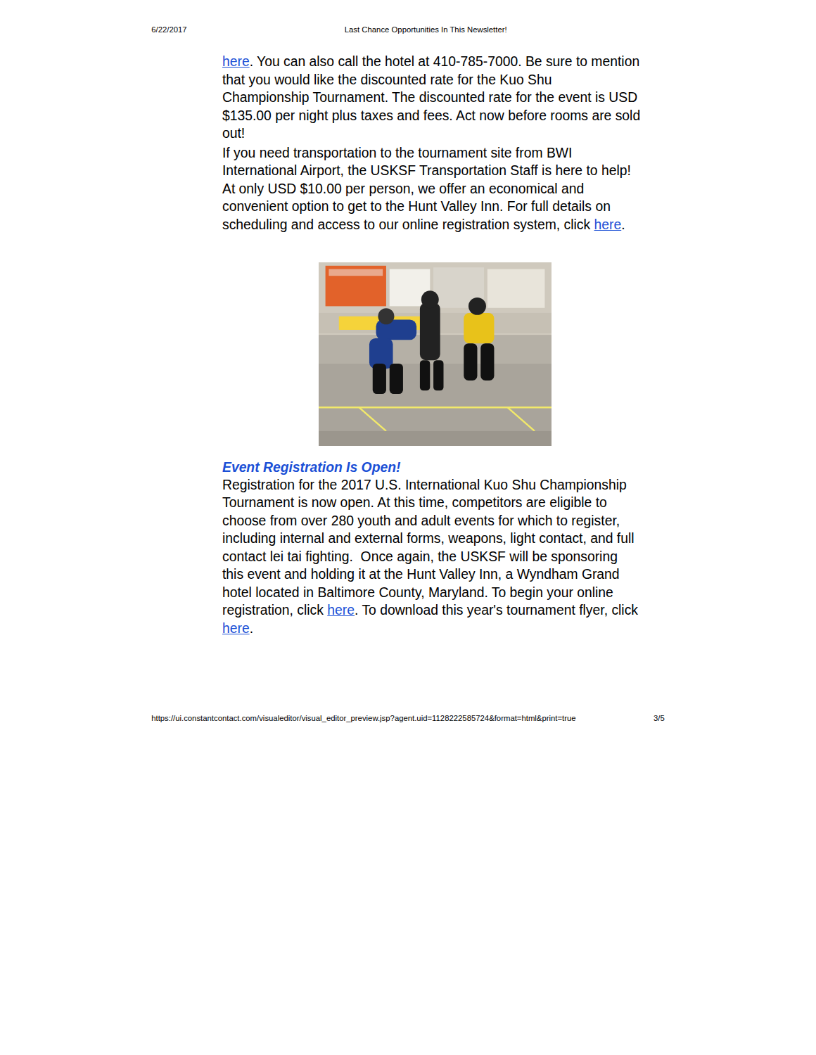6/22/2017 Last Chance Opportunities In This Newsletter!
here. You can also call the hotel at 410-785-7000. Be sure to mention that you would like the discounted rate for the Kuo Shu Championship Tournament. The discounted rate for the event is USD $135.00 per night plus taxes and fees. Act now before rooms are sold out!
If you need transportation to the tournament site from BWI International Airport, the USKSF Transportation Staff is here to help! At only USD $10.00 per person, we offer an economical and convenient option to get to the Hunt Valley Inn. For full details on scheduling and access to our online registration system, click here.
Event Registration Is Open!
Registration for the 2017 U.S. International Kuo Shu Championship Tournament is now open. At this time, competitors are eligible to choose from over 280 youth and adult events for which to register, including internal and external forms, weapons, light contact, and full contact lei tai fighting. Once again, the USKSF will be sponsoring this event and holding it at the Hunt Valley Inn, a Wyndham Grand hotel located in Baltimore County, Maryland. To begin your online registration, click here. To download this year's tournament flyer, click here.
https://ui.constantcontact.com/visualeditor/visual_editor_preview.jsp?agent.uid=1128222585724&format=html&print=true 3/5